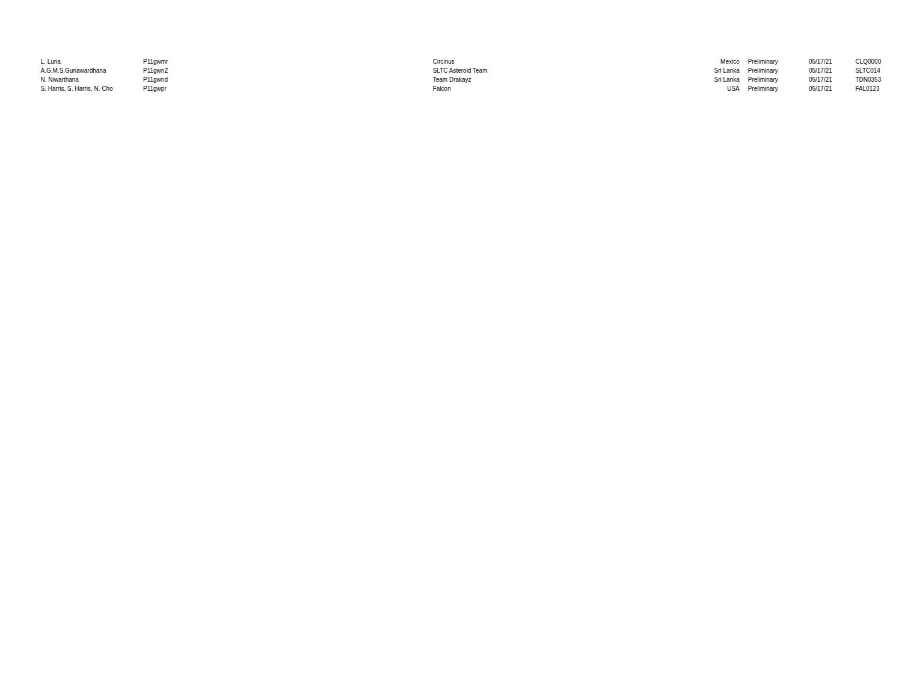| P11gwmr | L. Luna | Circinus | Mexico | Preliminary | 05/17/21 | CLQ0000 |
| P11gwnZ | A.G.M.S.Gunawardhana | SLTC Asteroid Team | Sri Lanka | Preliminary | 05/17/21 | SLTC014 |
| P11gwnd | N. Niwarthana | Team Drakayz | Sri Lanka | Preliminary | 05/17/21 | TDN0353 |
| P11gwpr | S. Harris, S. Harris, N. Cho | Falcon | USA | Preliminary | 05/17/21 | FAL0123 |